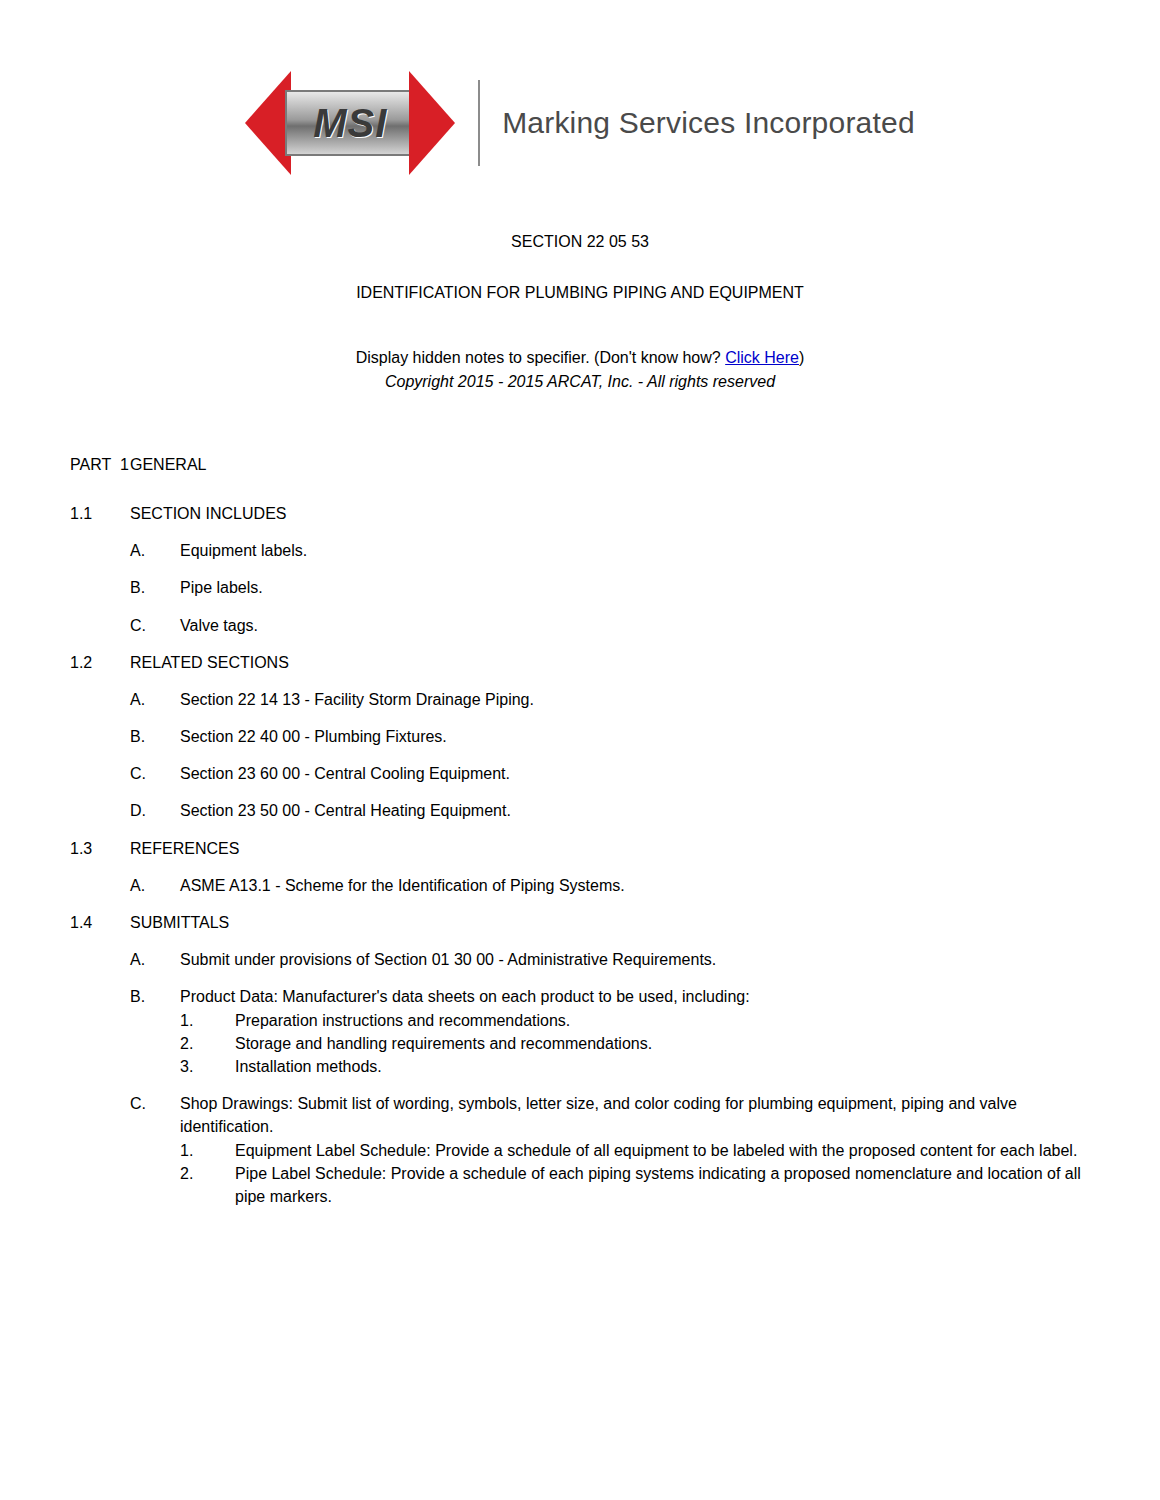MSI Marking Services Incorporated
SECTION 22 05 53
IDENTIFICATION FOR PLUMBING PIPING AND EQUIPMENT
Display hidden notes to specifier. (Don't know how? Click Here)
Copyright 2015 - 2015 ARCAT, Inc. - All rights reserved
PART 1 GENERAL
1.1 SECTION INCLUDES
A. Equipment labels.
B. Pipe labels.
C. Valve tags.
1.2 RELATED SECTIONS
A. Section 22 14 13 - Facility Storm Drainage Piping.
B. Section 22 40 00 - Plumbing Fixtures.
C. Section 23 60 00 - Central Cooling Equipment.
D. Section 23 50 00 - Central Heating Equipment.
1.3 REFERENCES
A. ASME A13.1 - Scheme for the Identification of Piping Systems.
1.4 SUBMITTALS
A. Submit under provisions of Section 01 30 00 - Administrative Requirements.
B. Product Data: Manufacturer's data sheets on each product to be used, including:
1. Preparation instructions and recommendations.
2. Storage and handling requirements and recommendations.
3. Installation methods.
C. Shop Drawings: Submit list of wording, symbols, letter size, and color coding for plumbing equipment, piping and valve identification.
1. Equipment Label Schedule: Provide a schedule of all equipment to be labeled with the proposed content for each label.
2. Pipe Label Schedule: Provide a schedule of each piping systems indicating a proposed nomenclature and location of all pipe markers.